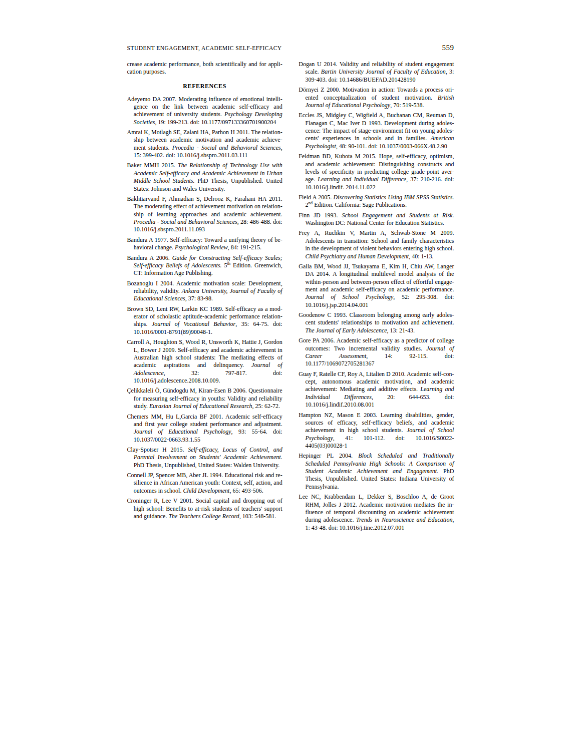Student Engagement, Academic Self-Efficacy 559
crease academic performance, both scientifically and for application purposes.
REFERENCES
Adeyemo DA 2007. Moderating influence of emotional intelligence on the link between academic self-efficacy and achievement of university students. Psychology Developing Societies, 19: 199-213. doi: 10.1177/097133360701900204
Amrai K, Motlagh SE, Zalani HA, Parhon H 2011. The relationship between academic motivation and academic achievement students. Procedia - Social and Behavioral Sciences, 15: 399-402. doi: 10.1016/j.sbspro.2011.03.111
Baker MMH 2015. The Relationship of Technology Use with Academic Self-efficacy and Academic Achievement in Urban Middle School Students. PhD Thesis, Unpublished. United States: Johnson and Wales University.
Bakhtiarvand F, Ahmadian S, Delrooz K, Farahani HA 2011. The moderating effect of achievement motivation on relationship of learning approaches and academic achievement. Procedia - Social and Behavioral Sciences, 28: 486-488. doi: 10.1016/j.sbspro.2011.11.093
Bandura A 1977. Self-efficacy: Toward a unifying theory of behavioral change. Psychological Review, 84: 191-215.
Bandura A 2006. Guide for Constructing Self-efficacy Scales; Self-efficacy Beliefs of Adolescents. 5th Edition. Greenwich, CT: Information Age Publishing.
Bozanoglu I 2004. Academic motivation scale: Development, reliability, validity. Ankara University, Journal of Faculty of Educational Sciences, 37: 83-98.
Brown SD, Lent RW, Larkin KC 1989. Self-efficacy as a moderator of scholastic aptitude-academic performance relationships. Journal of Vocational Behavior, 35: 64-75. doi: 10.1016/0001-8791(89)90048-1.
Carroll A, Houghton S, Wood R, Unsworth K, Hattie J, Gordon L, Bower J 2009. Self-efficacy and academic achievement in Australian high school students: The mediating effects of academic aspirations and delinquency. Journal of Adolescence, 32: 797-817. doi: 10.1016/j.adolescence.2008.10.009.
Çelikkaleli Ö, Gündogdu M, Kiran-Esen B 2006. Questionnaire for measuring self-efficacy in youths: Validity and reliability study. Eurasian Journal of Educational Research, 25: 62-72.
Chemers MM, Hu L,Garcia BF 2001. Academic self-efficacy and first year college student performance and adjustment. Journal of Educational Psychology, 93: 55-64. doi: 10.1037/0022-0663.93.1.55
Clay-Spotser H 2015. Self-efficacy, Locus of Control, and Parental Involvement on Students' Academic Achievement. PhD Thesis, Unpublished, United States: Walden University.
Connell JP, Spencer MB, Aber JL 1994. Educational risk and resilience in African American youth: Context, self, action, and outcomes in school. Child Development, 65: 493-506.
Croninger R, Lee V 2001. Social capital and dropping out of high school: Benefits to at-risk students of teachers' support and guidance. The Teachers College Record, 103: 548-581.
Dogan U 2014. Validity and reliability of student engagement scale. Bartin University Journal of Faculty of Education, 3: 309-403. doi: 10.14686/BUEFAD.201428190
Dörnyei Z 2000. Motivation in action: Towards a process oriented conceptualization of student motivation. British Journal of Educational Psychology, 70: 519-538.
Eccles JS, Midgley C, Wigfield A, Buchanan CM, Reuman D, Flanagan C, Mac Iver D 1993. Development during adolescence: The impact of stage-environment fit on young adolescents' experiences in schools and in families. American Psychologist, 48: 90-101. doi: 10.1037/0003-066X.48.2.90
Feldman BD, Kubota M 2015. Hope, self-efficacy, optimism, and academic achievement: Distinguishing constructs and levels of specificity in predicting college grade-point average. Learning and Individual Difference, 37: 210-216. doi: 10.1016/j.lindif. 2014.11.022
Field A 2005. Discovering Statistics Using IBM SPSS Statistics. 2nd Edition. California: Sage Publications.
Finn JD 1993. School Engagement and Students at Risk. Washington DC: National Center for Education Statistics.
Frey A, Ruchkin V, Martin A, Schwab-Stone M 2009. Adolescents in transition: School and family characteristics in the development of violent behaviors entering high school. Child Psychiatry and Human Development, 40: 1-13.
Galla BM, Wood JJ, Tsukayama E, Kim H, Chiu AW, Langer DA 2014. A longitudinal multilevel model analysis of the within-person and between-person effect of effortful engagement and academic self-efficacy on academic performance. Journal of School Psychology, 52: 295-308. doi: 10.1016/j.jsp.2014.04.001
Goodenow C 1993. Classroom belonging among early adolescent students' relationships to motivation and achievement. The Journal of Early Adolescence, 13: 21-43.
Gore PA 2006. Academic self-efficacy as a predictor of college outcomes: Two incremental validity studies. Journal of Career Assessment, 14: 92-115. doi: 10.1177/1069072705281367
Guay F, Ratelle CF, Roy A, Litalien D 2010. Academic self-concept, autonomous academic motivation, and academic achievement: Mediating and additive effects. Learning and Individual Differences, 20: 644-653. doi: 10.1016/j.lindif.2010.08.001
Hampton NZ, Mason E 2003. Learning disabilities, gender, sources of efficacy, self-efficacy beliefs, and academic achievement in high school students. Journal of School Psychology, 41: 101-112. doi: 10.1016/S0022-4405(03)00028-1
Hepinger PL 2004. Block Scheduled and Traditionally Scheduled Pennsylvania High Schools: A Comparison of Student Academic Achievement and Engagement. PhD Thesis, Unpublished. United States: Indiana University of Pennsylvania.
Lee NC, Krabbendam L, Dekker S, Boschloo A, de Groot RHM, Jolles J 2012. Academic motivation mediates the influence of temporal discounting on academic achievement during adolescence. Trends in Neuroscience and Education, 1: 43-48. doi: 10.1016/j.tine.2012.07.001